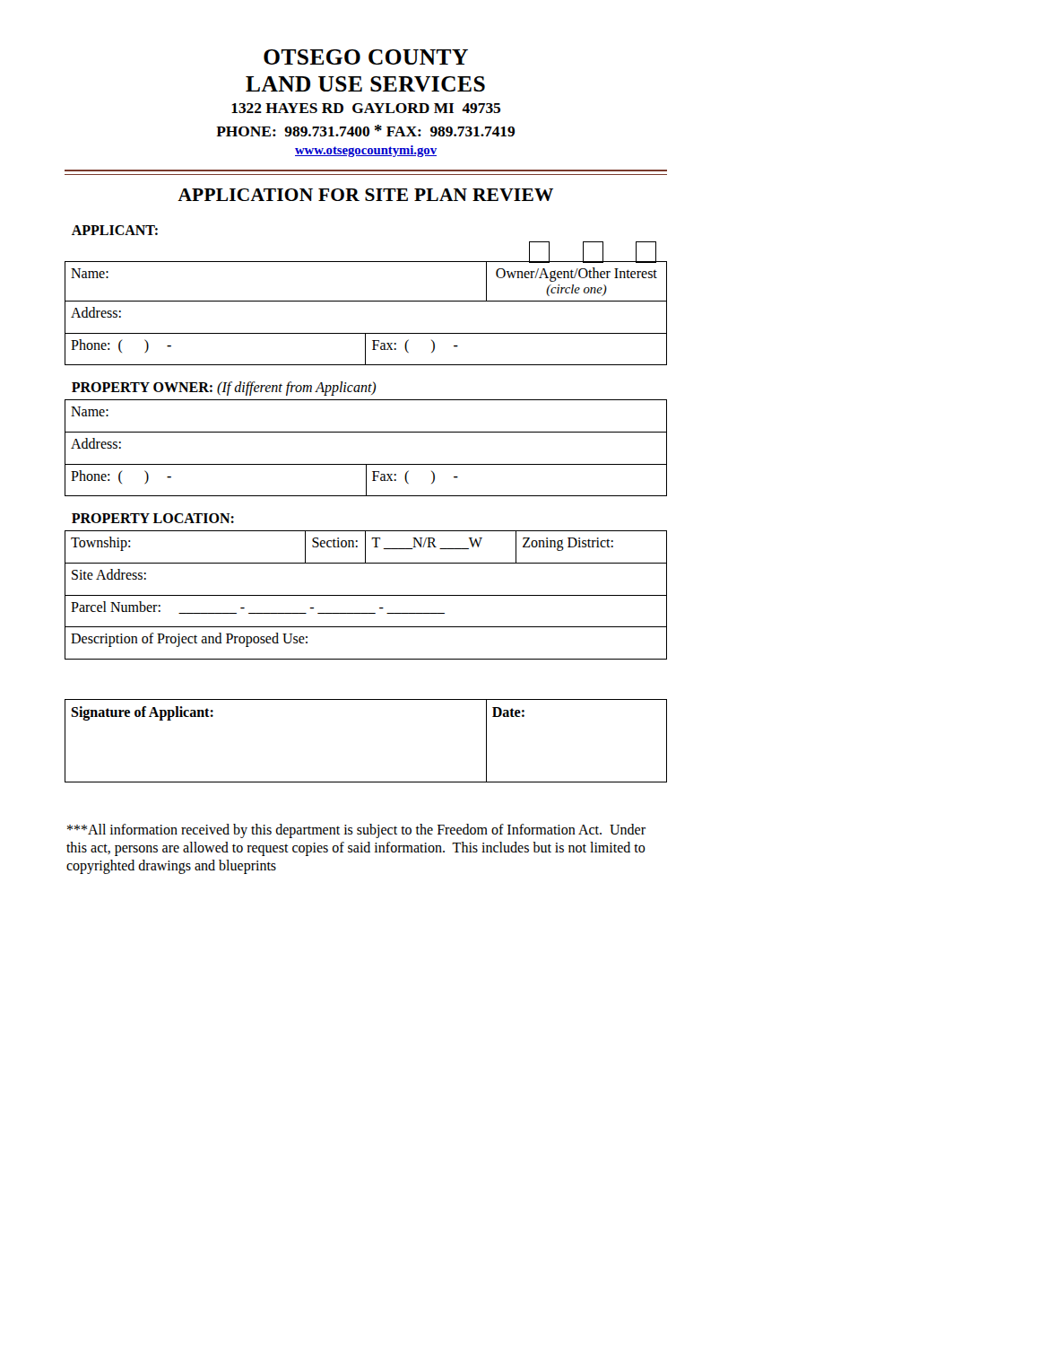OTSEGO COUNTY
LAND USE SERVICES
1322 HAYES RD GAYLORD MI 49735
PHONE: 989.731.7400 * FAX: 989.731.7419
www.otsegocountymi.gov
APPLICATION FOR SITE PLAN REVIEW
APPLICANT:
| Name: | Owner/Agent/Other Interest (circle one) |
| Address: |
| Phone: ( ) - | Fax: ( ) - |
PROPERTY OWNER: (If different from Applicant)
| Name: |
| Address: |
| Phone: ( ) - | Fax: ( ) - |
PROPERTY LOCATION:
| Township: | Section: | T ____N/R ____W | Zoning District: |
| Site Address: |
| Parcel Number: ________ - ________ - ________ - ________ |
| Description of Project and Proposed Use: |
| Signature of Applicant: | Date: |
***All information received by this department is subject to the Freedom of Information Act. Under this act, persons are allowed to request copies of said information. This includes but is not limited to copyrighted drawings and blueprints